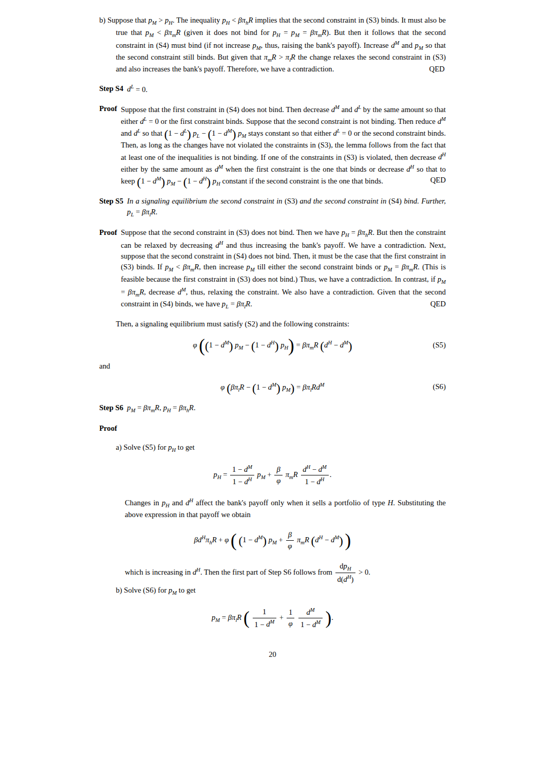b) Suppose that pM > pH. The inequality pH < βπhR implies that the second constraint in (S3) binds. It must also be true that pM < βπmR (given it does not bind for pH = pM = βπmR). But then it follows that the second constraint in (S4) must bind (if not increase pM, thus, raising the bank's payoff). Increase dM and pM so that the second constraint still binds. But given that πmR > πlR the change relaxes the second constraint in (S3) and also increases the bank's payoff. Therefore, we have a contradiction. QED
Step S4 dL = 0.
Proof Suppose that the first constraint in (S4) does not bind. Then decrease dM and dL by the same amount so that either dL = 0 or the first constraint binds. Suppose that the second constraint is not binding. Then reduce dM and dL so that (1 − dL) pL − (1 − dM) pM stays constant so that either dL = 0 or the second constraint binds. Then, as long as the changes have not violated the constraints in (S3), the lemma follows from the fact that at least one of the inequalities is not binding. If one of the constraints in (S3) is violated, then decrease dH either by the same amount as dM when the first constraint is the one that binds or decrease dH so that to keep (1 − dM) pM − (1 − dH) pH constant if the second constraint is the one that binds. QED
Step S5 In a signaling equilibrium the second constraint in (S3) and the second constraint in (S4) bind. Further, pL = βπlR.
Proof Suppose that the second constraint in (S3) does not bind. Then we have pH = βπhR. But then the constraint can be relaxed by decreasing dH and thus increasing the bank's payoff. We have a contradiction. Next, suppose that the second constraint in (S4) does not bind. Then, it must be the case that the first constraint in (S3) binds. If pM < βπmR, then increase pM till either the second constraint binds or pM = βπmR. (This is feasible because the first constraint in (S3) does not bind.) Thus, we have a contradiction. In contrast, if pM = βπmR, decrease dM, thus, relaxing the constraint. We also have a contradiction. Given that the second constraint in (S4) binds, we have pL = βπlR. QED
Then, a signaling equilibrium must satisfy (S2) and the following constraints:
φ ((1 − dM) pM − (1 − dH) pH) = βπmR (dH − dM) (S5)
and
φ (βπlR − (1 − dM) pM) = βπlRdM (S6)
Step S6 pM = βπmR, pH = βπhR.
Proof
a) Solve (S5) for pH to get
pH = 1 − dM 1 − dH pM + βφ πmR dH − dM 1 − dH.
Changes in pH and dH affect the bank's payoff only when it sells a portfolio of type H. Substituting the above expression in that payoff we obtain
βdHπhR + φ ( (1 − dM) pM + βφ πmR (dH − dM) )
which is increasing in dH. Then the first part of Step S6 follows from dpH d(dH) > 0.
b) Solve (S6) for pM to get
pM = βπlR ( 11 − dM + 1 φ dM 1 − dM ).
20